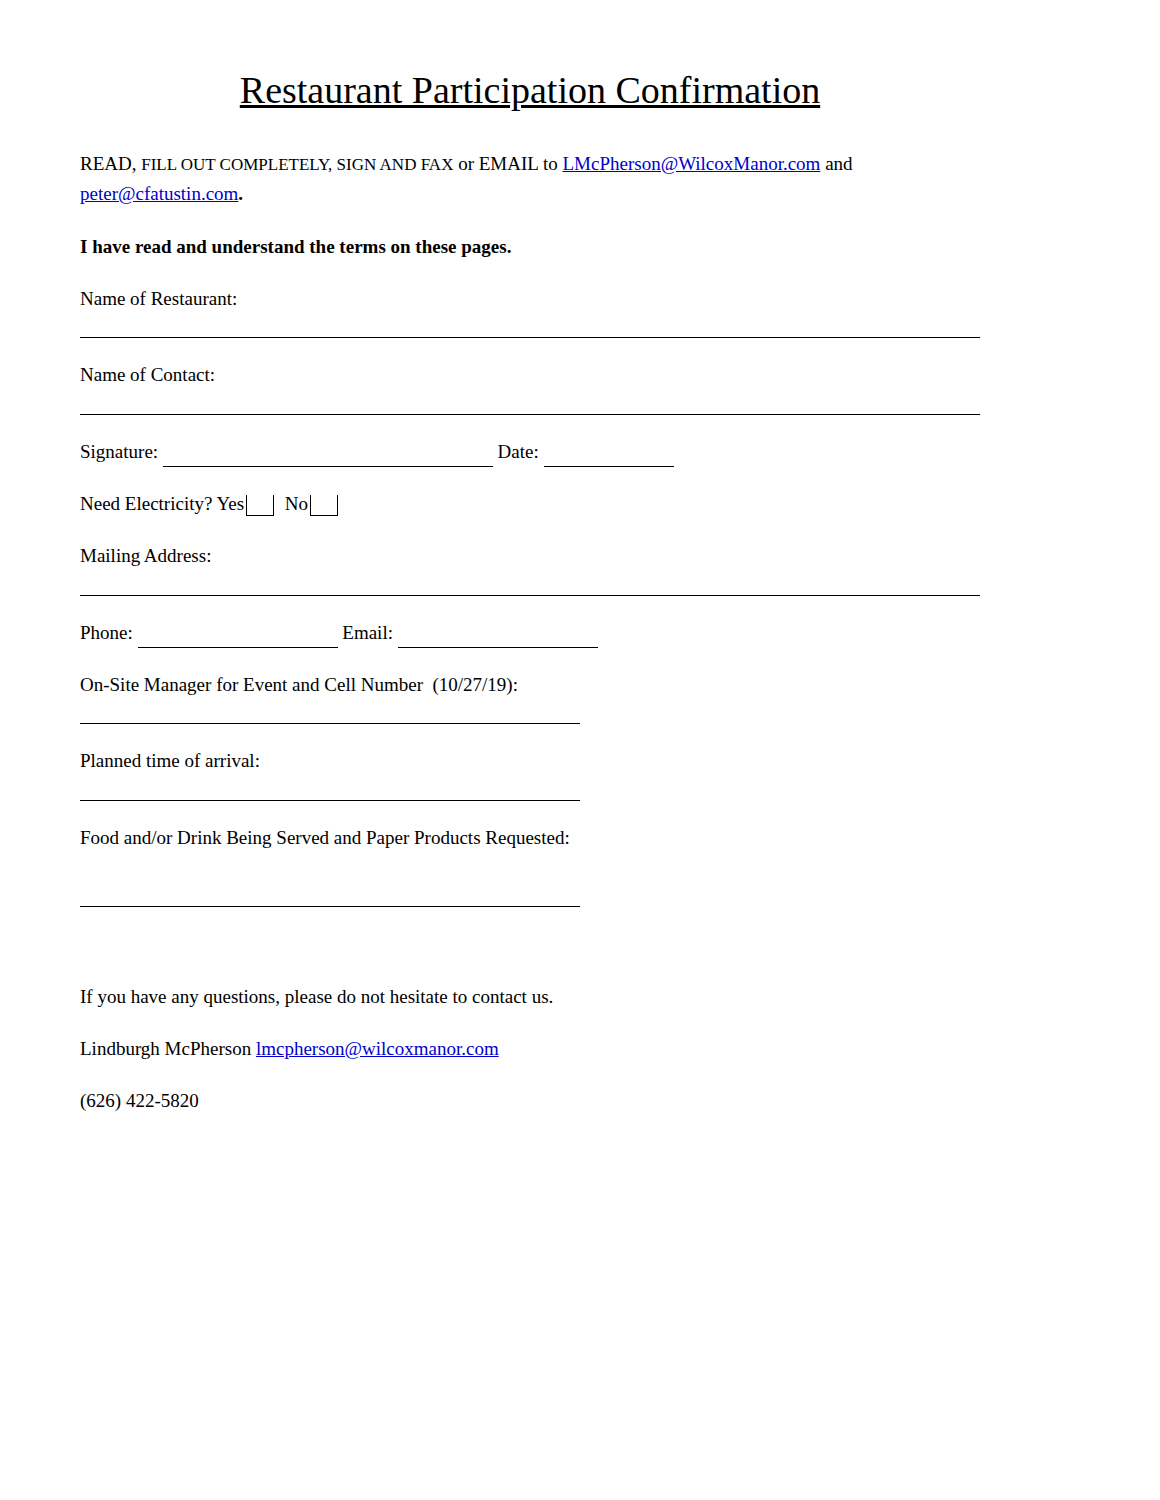Restaurant Participation Confirmation
READ, FILL OUT COMPLETELY, SIGN AND FAX or EMAIL to LMcPherson@WilcoxManor.com and peter@cfatustin.com.
I have read and understand the terms on these pages.
Name of Restaurant:
Name of Contact:
Signature: Date:
Need Electricity? Yes No
Mailing Address:
Phone: Email:
On-Site Manager for Event and Cell Number (10/27/19):
Planned time of arrival:
Food and/or Drink Being Served and Paper Products Requested:
If you have any questions, please do not hesitate to contact us.
Lindburgh McPherson lmcpherson@wilcoxmanor.com
(626) 422-5820